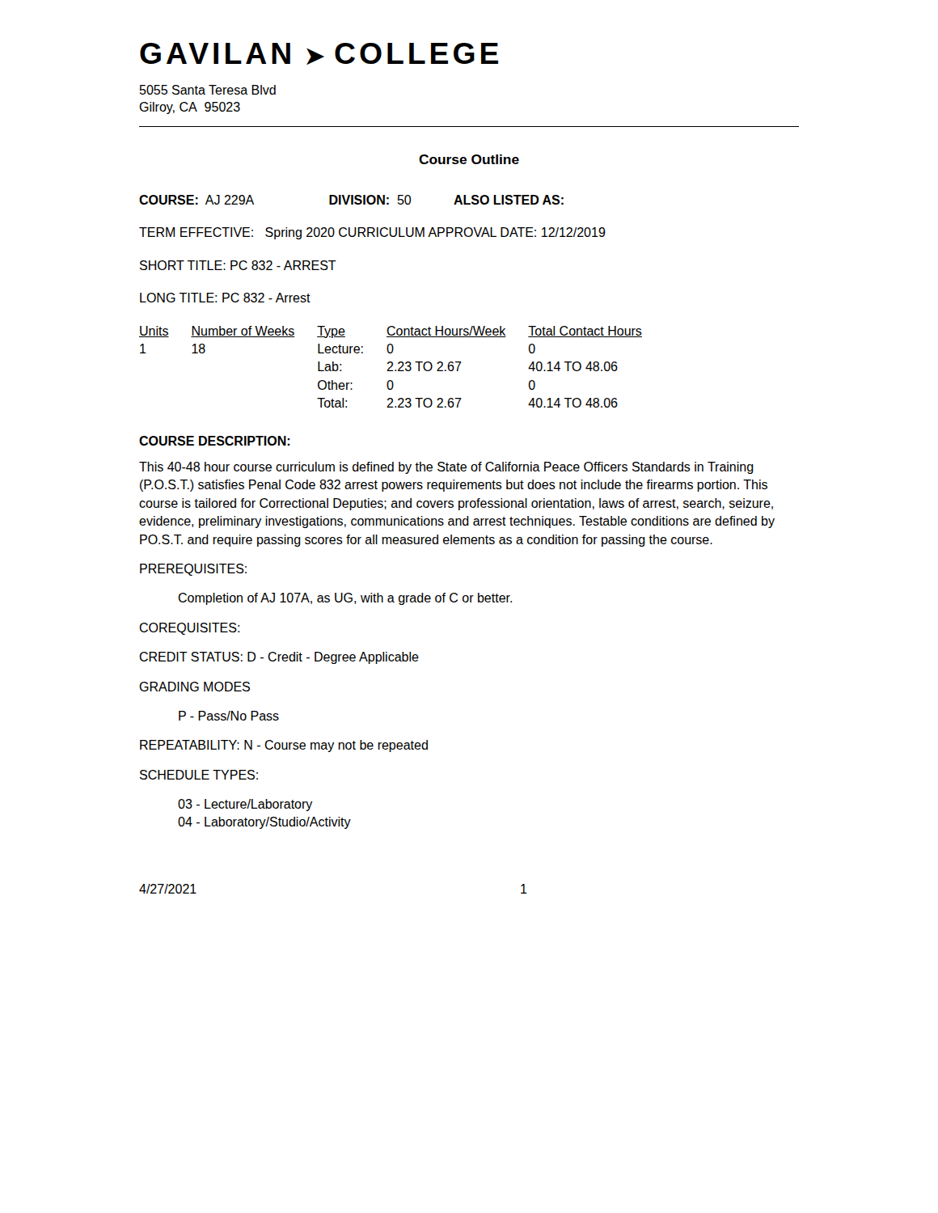GAVILAN ➤ COLLEGE
5055 Santa Teresa Blvd
Gilroy, CA 95023
Course Outline
COURSE: AJ 229A DIVISION: 50 ALSO LISTED AS:
TERM EFFECTIVE: Spring 2020 CURRICULUM APPROVAL DATE: 12/12/2019
SHORT TITLE: PC 832 - ARREST
LONG TITLE: PC 832 - Arrest
| Units | Number of Weeks | Type | Contact Hours/Week | Total Contact Hours |
| --- | --- | --- | --- | --- |
| 1 | 18 | Lecture: | 0 | 0 |
| | | Lab: | 2.23 TO 2.67 | 40.14 TO 48.06 |
| | | Other: | 0 | 0 |
| | | Total: | 2.23 TO 2.67 | 40.14 TO 48.06 |
COURSE DESCRIPTION:
This 40-48 hour course curriculum is defined by the State of California Peace Officers Standards in Training (P.O.S.T.) satisfies Penal Code 832 arrest powers requirements but does not include the firearms portion. This course is tailored for Correctional Deputies; and covers professional orientation, laws of arrest, search, seizure, evidence, preliminary investigations, communications and arrest techniques. Testable conditions are defined by PO.S.T. and require passing scores for all measured elements as a condition for passing the course.
PREREQUISITES:
Completion of AJ 107A, as UG, with a grade of C or better.
COREQUISITES:
CREDIT STATUS: D - Credit - Degree Applicable
GRADING MODES
P - Pass/No Pass
REPEATABILITY: N - Course may not be repeated
SCHEDULE TYPES:
03 - Lecture/Laboratory
04 - Laboratory/Studio/Activity
4/27/2021 1